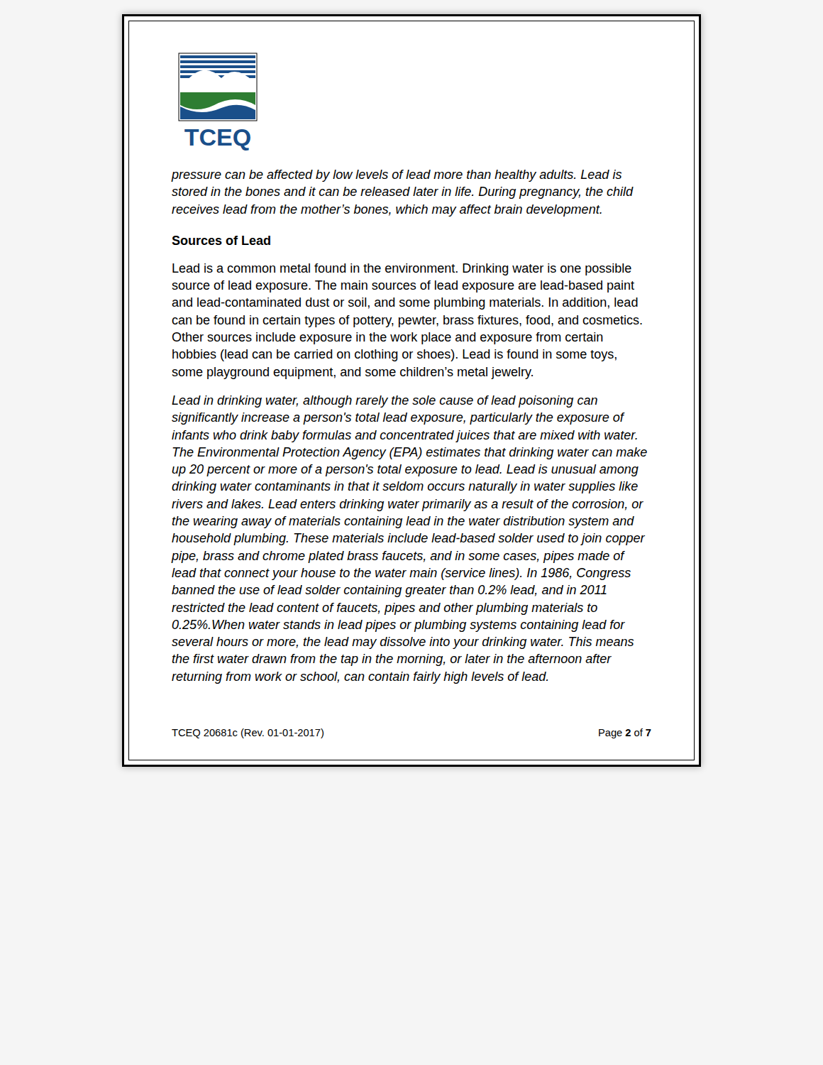TCEQ
pressure can be affected by low levels of lead more than healthy adults. Lead is stored in the bones and it can be released later in life. During pregnancy, the child receives lead from the mother’s bones, which may affect brain development.
Sources of Lead
Lead is a common metal found in the environment. Drinking water is one possible source of lead exposure. The main sources of lead exposure are lead-based paint and lead-contaminated dust or soil, and some plumbing materials. In addition, lead can be found in certain types of pottery, pewter, brass fixtures, food, and cosmetics. Other sources include exposure in the work place and exposure from certain hobbies (lead can be carried on clothing or shoes). Lead is found in some toys, some playground equipment, and some children’s metal jewelry.
Lead in drinking water, although rarely the sole cause of lead poisoning can significantly increase a person's total lead exposure, particularly the exposure of infants who drink baby formulas and concentrated juices that are mixed with water. The Environmental Protection Agency (EPA) estimates that drinking water can make up 20 percent or more of a person's total exposure to lead. Lead is unusual among drinking water contaminants in that it seldom occurs naturally in water supplies like rivers and lakes. Lead enters drinking water primarily as a result of the corrosion, or the wearing away of materials containing lead in the water distribution system and household plumbing. These materials include lead-based solder used to join copper pipe, brass and chrome plated brass faucets, and in some cases, pipes made of lead that connect your house to the water main (service lines). In 1986, Congress banned the use of lead solder containing greater than 0.2% lead, and in 2011 restricted the lead content of faucets, pipes and other plumbing materials to 0.25%.When water stands in lead pipes or plumbing systems containing lead for several hours or more, the lead may dissolve into your drinking water. This means the first water drawn from the tap in the morning, or later in the afternoon after returning from work or school, can contain fairly high levels of lead.
TCEQ 20681c (Rev. 01-01-2017) Page 2 of 7